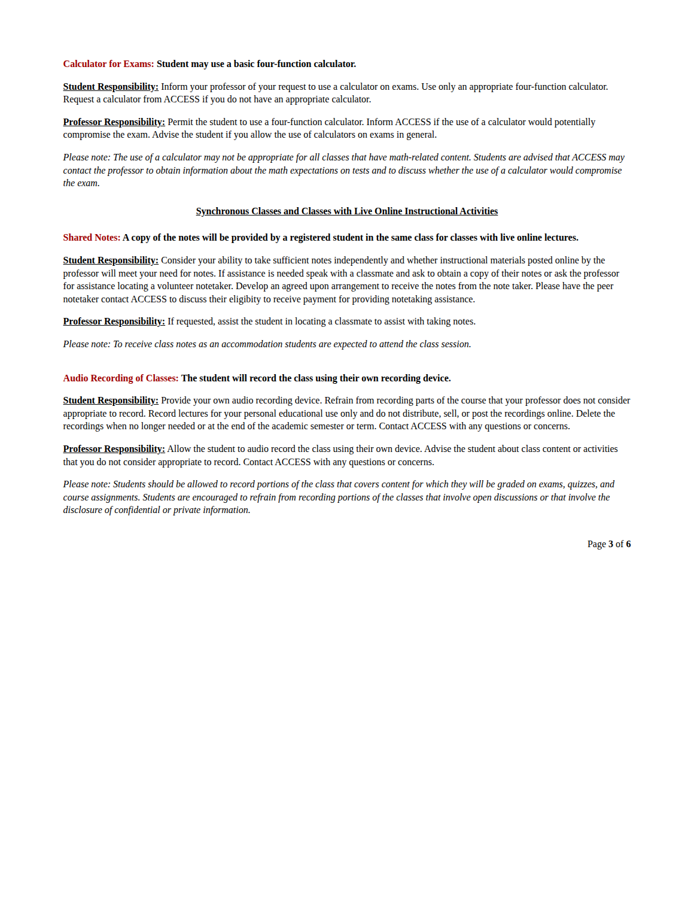Calculator for Exams: Student may use a basic four-function calculator.
Student Responsibility: Inform your professor of your request to use a calculator on exams. Use only an appropriate four-function calculator. Request a calculator from ACCESS if you do not have an appropriate calculator.
Professor Responsibility: Permit the student to use a four-function calculator. Inform ACCESS if the use of a calculator would potentially compromise the exam. Advise the student if you allow the use of calculators on exams in general.
Please note: The use of a calculator may not be appropriate for all classes that have math-related content. Students are advised that ACCESS may contact the professor to obtain information about the math expectations on tests and to discuss whether the use of a calculator would compromise the exam.
Synchronous Classes and Classes with Live Online Instructional Activities
Shared Notes: A copy of the notes will be provided by a registered student in the same class for classes with live online lectures.
Student Responsibility: Consider your ability to take sufficient notes independently and whether instructional materials posted online by the professor will meet your need for notes. If assistance is needed speak with a classmate and ask to obtain a copy of their notes or ask the professor for assistance locating a volunteer notetaker. Develop an agreed upon arrangement to receive the notes from the note taker. Please have the peer notetaker contact ACCESS to discuss their eligibity to receive payment for providing notetaking assistance.
Professor Responsibility: If requested, assist the student in locating a classmate to assist with taking notes.
Please note: To receive class notes as an accommodation students are expected to attend the class session.
Audio Recording of Classes: The student will record the class using their own recording device.
Student Responsibility: Provide your own audio recording device. Refrain from recording parts of the course that your professor does not consider appropriate to record. Record lectures for your personal educational use only and do not distribute, sell, or post the recordings online. Delete the recordings when no longer needed or at the end of the academic semester or term. Contact ACCESS with any questions or concerns.
Professor Responsibility: Allow the student to audio record the class using their own device. Advise the student about class content or activities that you do not consider appropriate to record. Contact ACCESS with any questions or concerns.
Please note: Students should be allowed to record portions of the class that covers content for which they will be graded on exams, quizzes, and course assignments. Students are encouraged to refrain from recording portions of the classes that involve open discussions or that involve the disclosure of confidential or private information.
Page 3 of 6